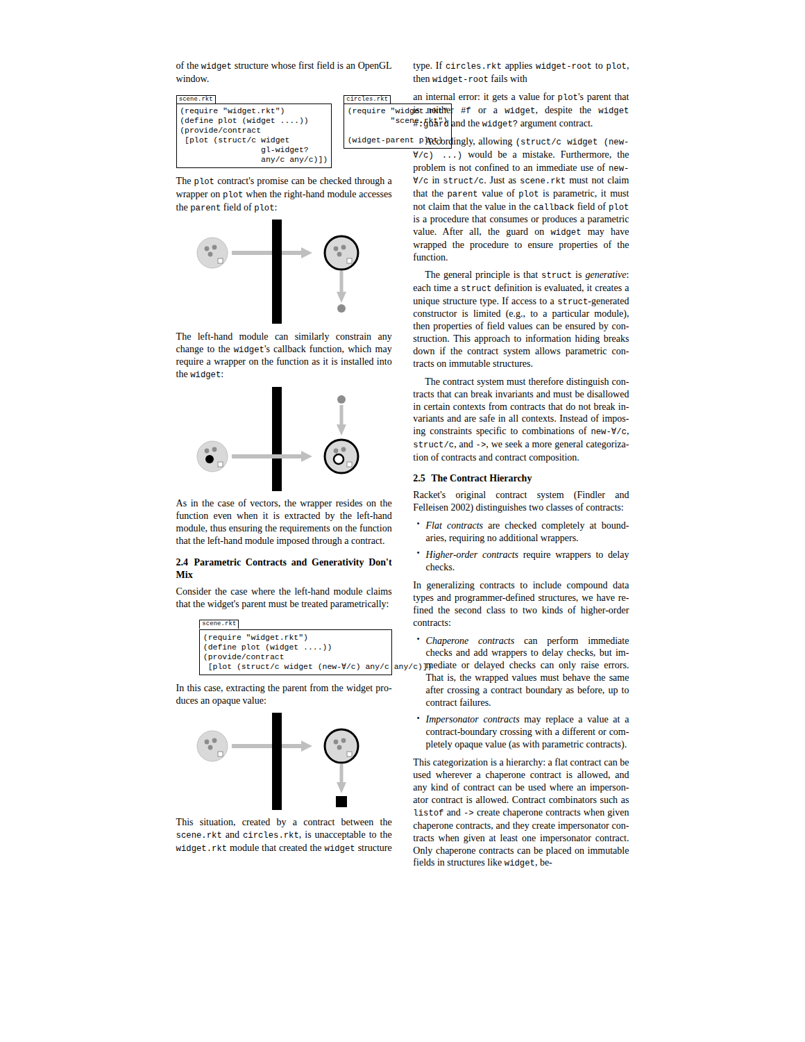of the widget structure whose first field is an OpenGL window.
scene.rkt
(require "widget.rkt") (define plot (widget ....)) (provide/contract [plot (struct/c widget gl-widget? any/c any/c)])
circles.rkt
(require "widget.rkt" "scene.rkt") (widget-parent plot)
The plot contract's promise can be checked through a wrapper on plot when the right-hand module accesses the parent field of plot:
The left-hand module can similarly constrain any change to the widget's callback function, which may require a wrapper on the function as it is installed into the widget:
As in the case of vectors, the wrapper resides on the function even when it is extracted by the left-hand module, thus ensuring the requirements on the function that the left-hand module imposed through a contract.
2.4 Parametric Contracts and Generativity Don't Mix
Consider the case where the left-hand module claims that the widget's parent must be treated parametrically:
scene.rkt
(require "widget.rkt") (define plot (widget ....)) (provide/contract [plot (struct/c widget (new-∀/c) any/c any/c)])
In this case, extracting the parent from the widget produces an opaque value:
This situation, created by a contract between the scene.rkt and circles.rkt, is unacceptable to the widget.rkt module that created the widget structure type. If circles.rkt applies widget-root to plot, then widget-root fails with
an internal error: it gets a value for plot's parent that is neither #f or a widget, despite the widget #:guard and the widget? argument contract.
Accordingly, allowing (struct/c widget (new-∀/c) ...) would be a mistake. Furthermore, the problem is not confined to an immediate use of new-∀/c in struct/c. Just as scene.rkt must not claim that the parent value of plot is parametric, it must not claim that the value in the callback field of plot is a procedure that consumes or produces a parametric value. After all, the guard on widget may have wrapped the procedure to ensure properties of the function.
The general principle is that struct is generative: each time a struct definition is evaluated, it creates a unique structure type. If access to a struct-generated constructor is limited (e.g., to a particular module), then properties of field values can be ensured by construction. This approach to information hiding breaks down if the contract system allows parametric contracts on immutable structures.
The contract system must therefore distinguish contracts that can break invariants and must be disallowed in certain contexts from contracts that do not break invariants and are safe in all contexts. Instead of imposing constraints specific to combinations of new-∀/c, struct/c, and ->, we seek a more general categorization of contracts and contract composition.
2.5 The Contract Hierarchy
Racket's original contract system (Findler and Felleisen 2002) distinguishes two classes of contracts:
Flat contracts are checked completely at boundaries, requiring no additional wrappers.
Higher-order contracts require wrappers to delay checks.
In generalizing contracts to include compound data types and programmer-defined structures, we have refined the second class to two kinds of higher-order contracts:
Chaperone contracts can perform immediate checks and add wrappers to delay checks, but immediate or delayed checks can only raise errors. That is, the wrapped values must behave the same after crossing a contract boundary as before, up to contract failures.
Impersonator contracts may replace a value at a contract-boundary crossing with a different or completely opaque value (as with parametric contracts).
This categorization is a hierarchy: a flat contract can be used wherever a chaperone contract is allowed, and any kind of contract can be used where an impersonator contract is allowed. Contract combinators such as listof and -> create chaperone contracts when given chaperone contracts, and they create impersonator contracts when given at least one impersonator contract. Only chaperone contracts can be placed on immutable fields in structures like widget, be-